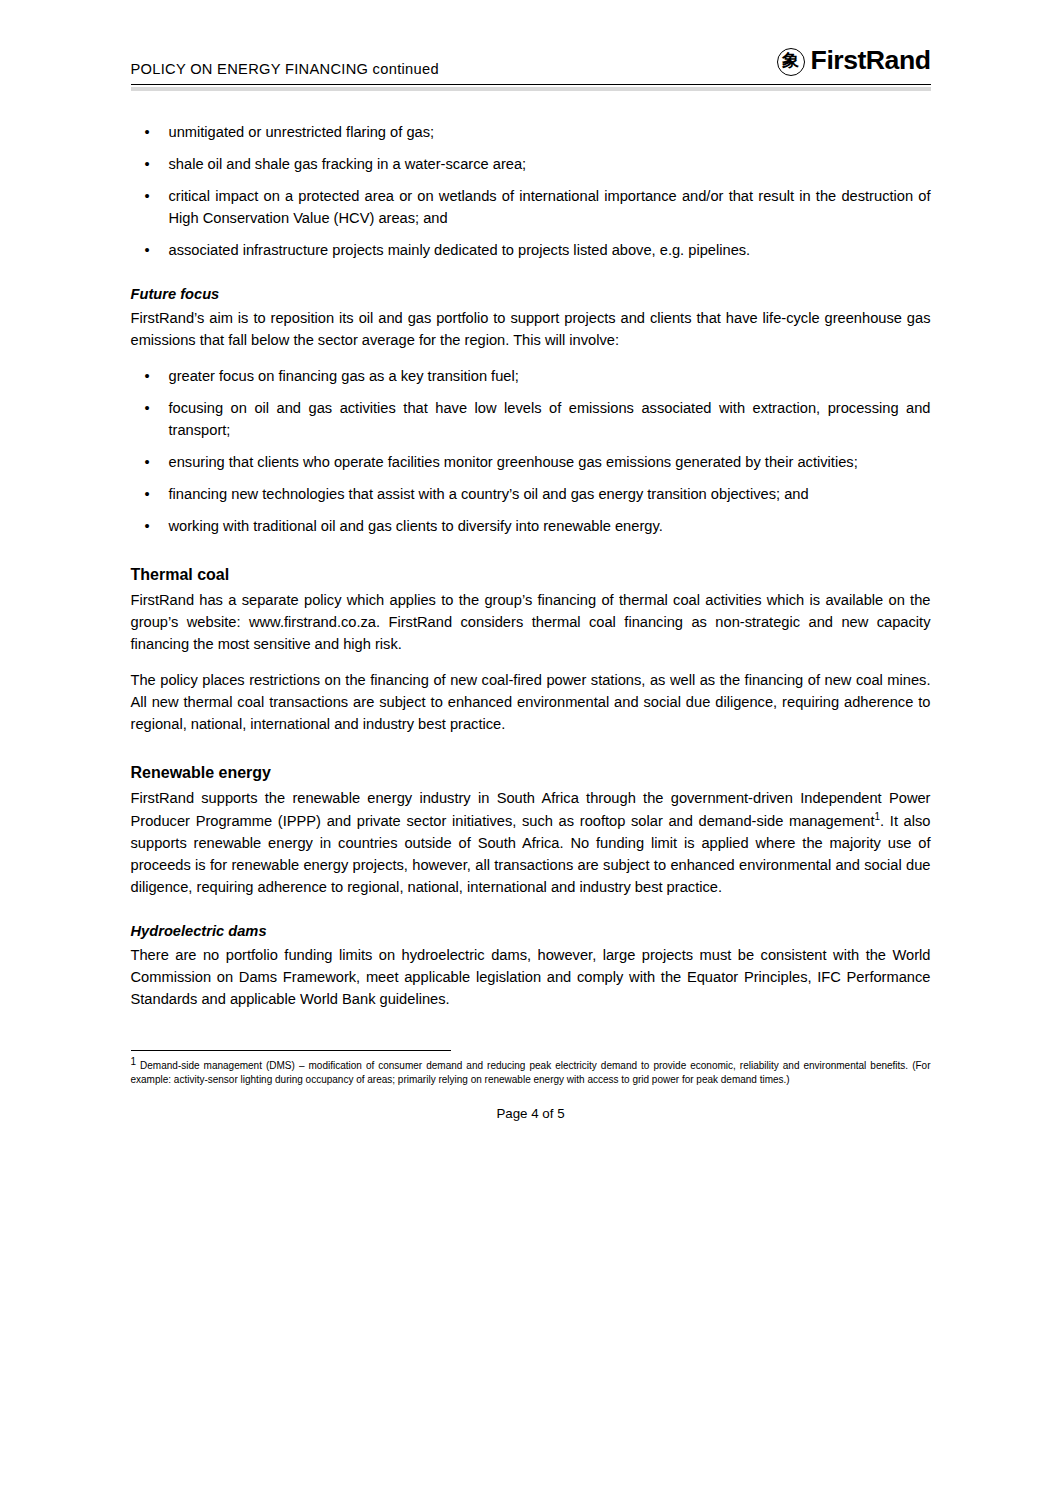POLICY ON ENERGY FINANCING continued
象FirstRand
unmitigated or unrestricted flaring of gas;
shale oil and shale gas fracking in a water-scarce area;
critical impact on a protected area or on wetlands of international importance and/or that result in the destruction of High Conservation Value (HCV) areas; and
associated infrastructure projects mainly dedicated to projects listed above, e.g. pipelines.
Future focus
FirstRand’s aim is to reposition its oil and gas portfolio to support projects and clients that have life-cycle greenhouse gas emissions that fall below the sector average for the region. This will involve:
greater focus on financing gas as a key transition fuel;
focusing on oil and gas activities that have low levels of emissions associated with extraction, processing and transport;
ensuring that clients who operate facilities monitor greenhouse gas emissions generated by their activities;
financing new technologies that assist with a country’s oil and gas energy transition objectives; and
working with traditional oil and gas clients to diversify into renewable energy.
Thermal coal
FirstRand has a separate policy which applies to the group’s financing of thermal coal activities which is available on the group’s website: www.firstrand.co.za. FirstRand considers thermal coal financing as non-strategic and new capacity financing the most sensitive and high risk.
The policy places restrictions on the financing of new coal-fired power stations, as well as the financing of new coal mines. All new thermal coal transactions are subject to enhanced environmental and social due diligence, requiring adherence to regional, national, international and industry best practice.
Renewable energy
FirstRand supports the renewable energy industry in South Africa through the government-driven Independent Power Producer Programme (IPPP) and private sector initiatives, such as rooftop solar and demand-side management1. It also supports renewable energy in countries outside of South Africa. No funding limit is applied where the majority use of proceeds is for renewable energy projects, however, all transactions are subject to enhanced environmental and social due diligence, requiring adherence to regional, national, international and industry best practice.
Hydroelectric dams
There are no portfolio funding limits on hydroelectric dams, however, large projects must be consistent with the World Commission on Dams Framework, meet applicable legislation and comply with the Equator Principles, IFC Performance Standards and applicable World Bank guidelines.
1 Demand-side management (DMS) – modification of consumer demand and reducing peak electricity demand to provide economic, reliability and environmental benefits. (For example: activity-sensor lighting during occupancy of areas; primarily relying on renewable energy with access to grid power for peak demand times.)
Page 4 of 5